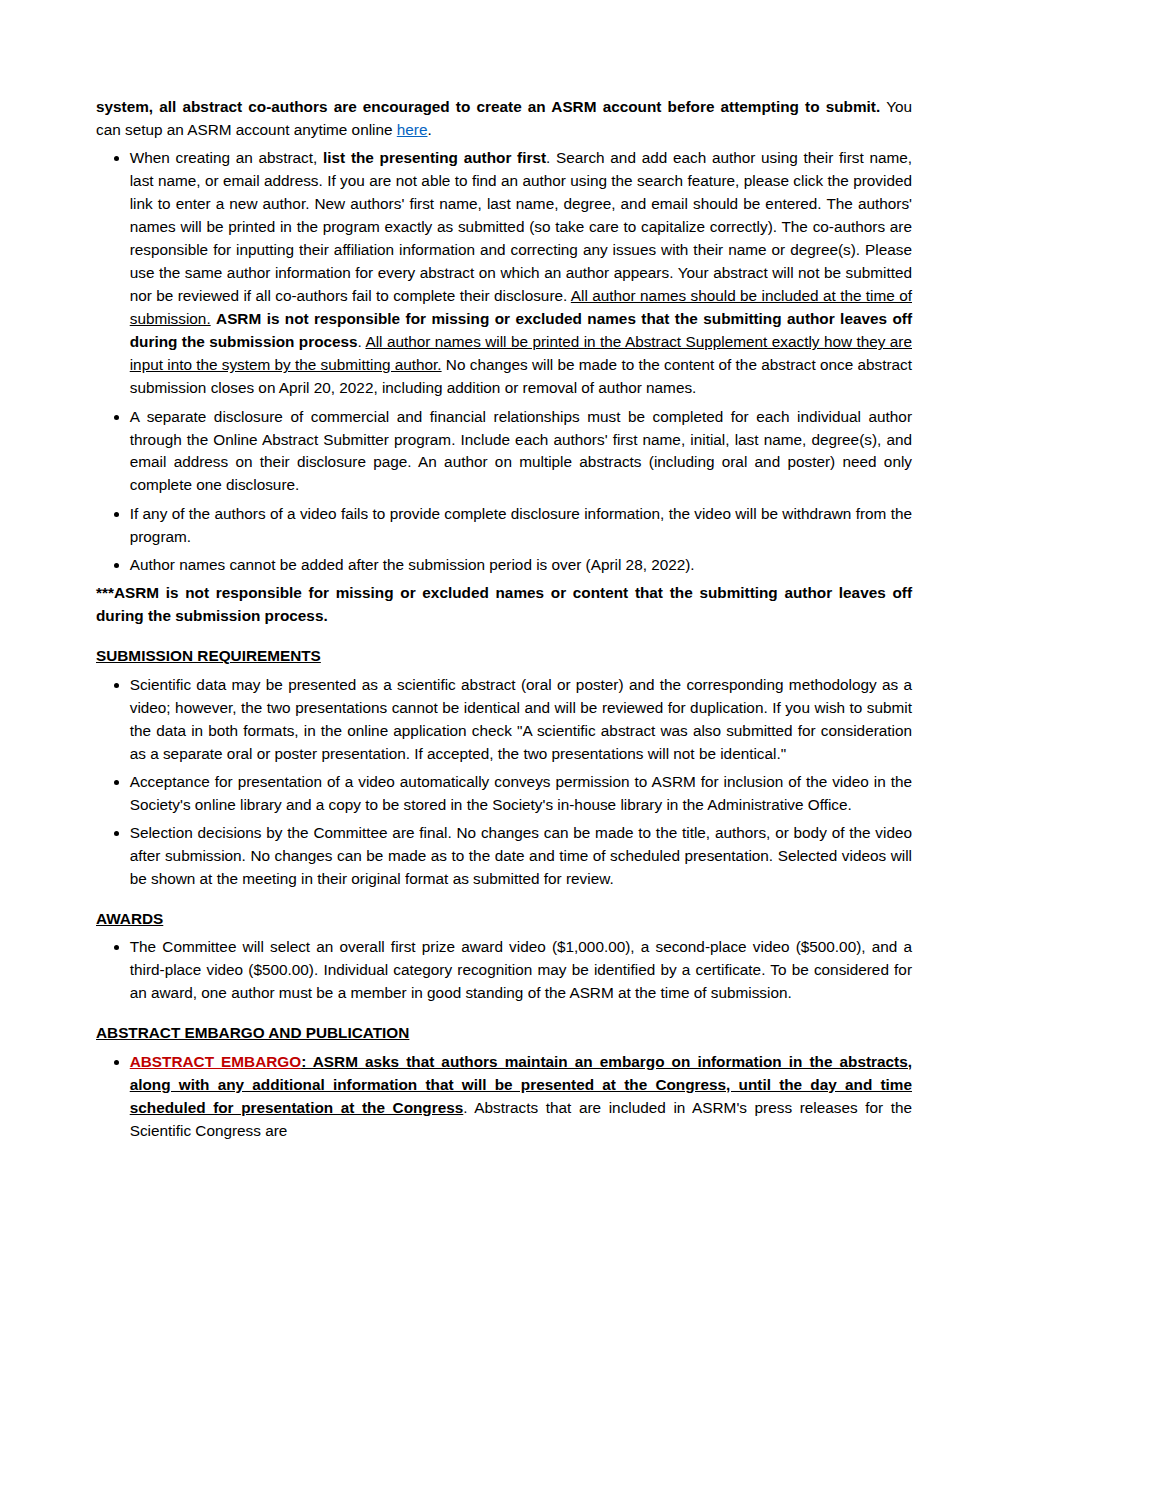system, all abstract co-authors are encouraged to create an ASRM account before attempting to submit. You can setup an ASRM account anytime online here.
When creating an abstract, list the presenting author first. Search and add each author using their first name, last name, or email address. If you are not able to find an author using the search feature, please click the provided link to enter a new author. New authors' first name, last name, degree, and email should be entered. The authors' names will be printed in the program exactly as submitted (so take care to capitalize correctly). The co-authors are responsible for inputting their affiliation information and correcting any issues with their name or degree(s). Please use the same author information for every abstract on which an author appears. Your abstract will not be submitted nor be reviewed if all co-authors fail to complete their disclosure. All author names should be included at the time of submission. ASRM is not responsible for missing or excluded names that the submitting author leaves off during the submission process. All author names will be printed in the Abstract Supplement exactly how they are input into the system by the submitting author. No changes will be made to the content of the abstract once abstract submission closes on April 20, 2022, including addition or removal of author names.
A separate disclosure of commercial and financial relationships must be completed for each individual author through the Online Abstract Submitter program. Include each authors' first name, initial, last name, degree(s), and email address on their disclosure page. An author on multiple abstracts (including oral and poster) need only complete one disclosure.
If any of the authors of a video fails to provide complete disclosure information, the video will be withdrawn from the program.
Author names cannot be added after the submission period is over (April 28, 2022).
***ASRM is not responsible for missing or excluded names or content that the submitting author leaves off during the submission process.
SUBMISSION REQUIREMENTS
Scientific data may be presented as a scientific abstract (oral or poster) and the corresponding methodology as a video; however, the two presentations cannot be identical and will be reviewed for duplication. If you wish to submit the data in both formats, in the online application check "A scientific abstract was also submitted for consideration as a separate oral or poster presentation. If accepted, the two presentations will not be identical."
Acceptance for presentation of a video automatically conveys permission to ASRM for inclusion of the video in the Society's online library and a copy to be stored in the Society's in-house library in the Administrative Office.
Selection decisions by the Committee are final. No changes can be made to the title, authors, or body of the video after submission. No changes can be made as to the date and time of scheduled presentation. Selected videos will be shown at the meeting in their original format as submitted for review.
AWARDS
The Committee will select an overall first prize award video ($1,000.00), a second-place video ($500.00), and a third-place video ($500.00). Individual category recognition may be identified by a certificate. To be considered for an award, one author must be a member in good standing of the ASRM at the time of submission.
ABSTRACT EMBARGO AND PUBLICATION
ABSTRACT EMBARGO: ASRM asks that authors maintain an embargo on information in the abstracts, along with any additional information that will be presented at the Congress, until the day and time scheduled for presentation at the Congress. Abstracts that are included in ASRM's press releases for the Scientific Congress are